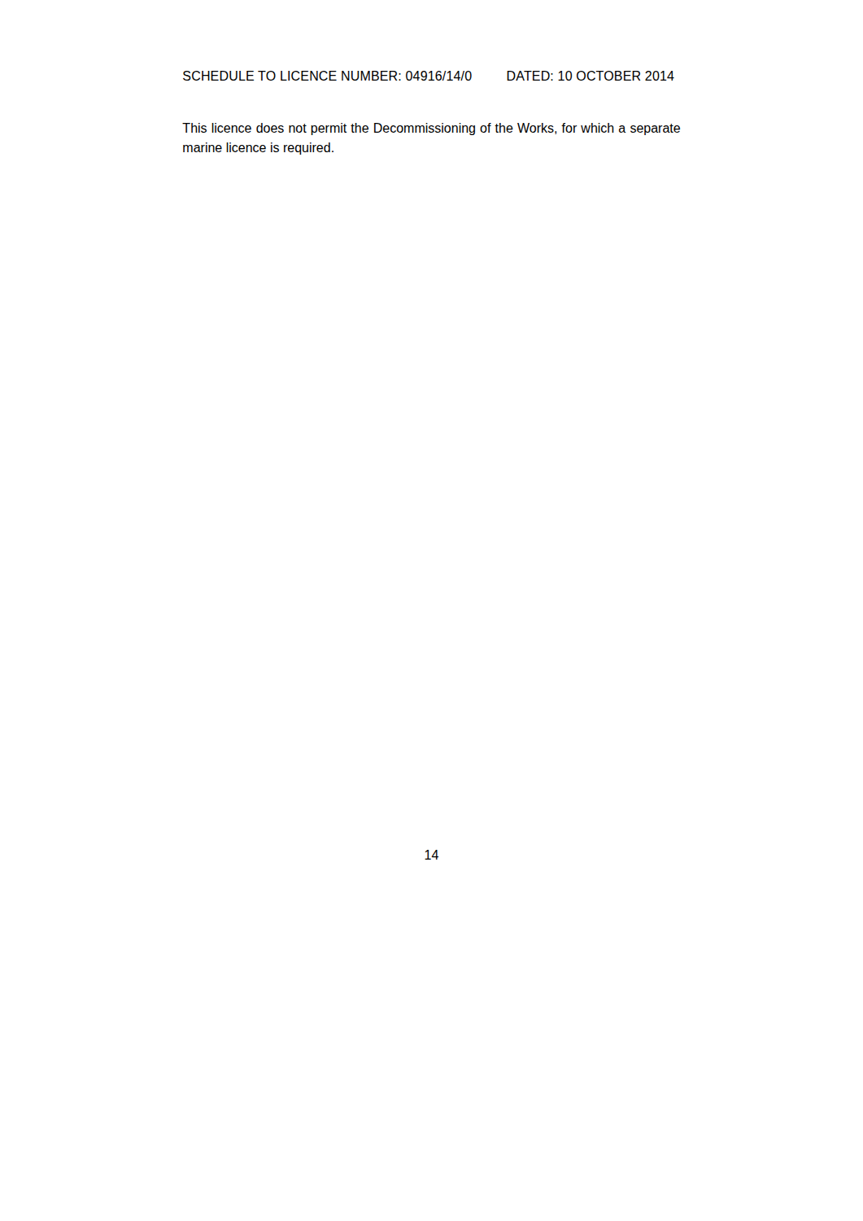SCHEDULE TO LICENCE NUMBER: 04916/14/0 DATED: 10 OCTOBER 2014
This licence does not permit the Decommissioning of the Works, for which a separate marine licence is required.
14